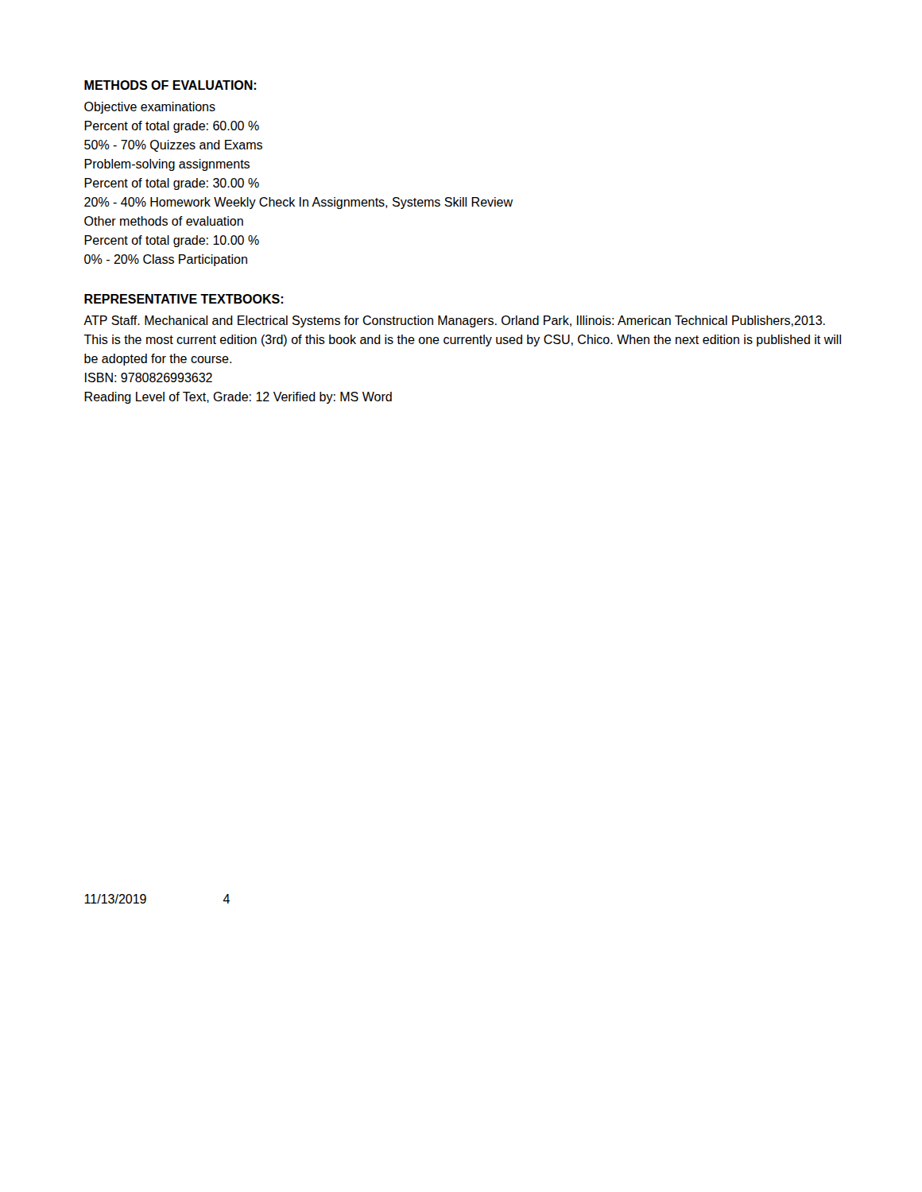Methods of Evaluation:
Objective examinations
Percent of total grade: 60.00 %
50% - 70% Quizzes and Exams
Problem-solving assignments
Percent of total grade: 30.00 %
20% - 40% Homework Weekly Check In Assignments, Systems Skill Review
Other methods of evaluation
Percent of total grade: 10.00 %
0% - 20% Class Participation
Representative Textbooks:
ATP Staff. Mechanical and Electrical Systems for Construction Managers. Orland Park, Illinois: American Technical Publishers,2013.
This is the most current edition (3rd) of this book and is the one currently used by CSU, Chico. When the next edition is published it will be adopted for the course.
ISBN: 9780826993632
Reading Level of Text, Grade: 12 Verified by: MS Word
11/13/2019 4